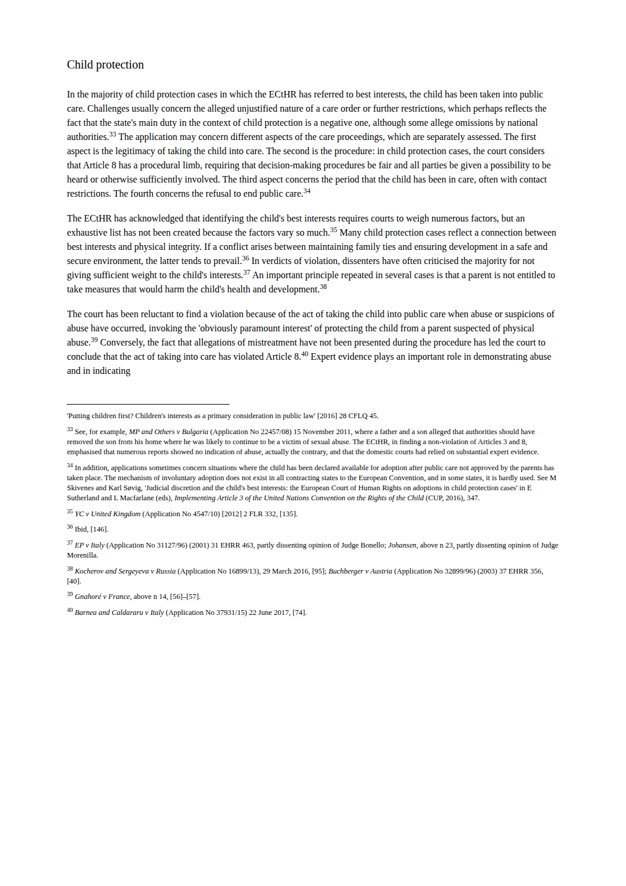Child protection
In the majority of child protection cases in which the ECtHR has referred to best interests, the child has been taken into public care. Challenges usually concern the alleged unjustified nature of a care order or further restrictions, which perhaps reflects the fact that the state's main duty in the context of child protection is a negative one, although some allege omissions by national authorities.33 The application may concern different aspects of the care proceedings, which are separately assessed. The first aspect is the legitimacy of taking the child into care. The second is the procedure: in child protection cases, the court considers that Article 8 has a procedural limb, requiring that decision-making procedures be fair and all parties be given a possibility to be heard or otherwise sufficiently involved. The third aspect concerns the period that the child has been in care, often with contact restrictions. The fourth concerns the refusal to end public care.34
The ECtHR has acknowledged that identifying the child's best interests requires courts to weigh numerous factors, but an exhaustive list has not been created because the factors vary so much.35 Many child protection cases reflect a connection between best interests and physical integrity. If a conflict arises between maintaining family ties and ensuring development in a safe and secure environment, the latter tends to prevail.36 In verdicts of violation, dissenters have often criticised the majority for not giving sufficient weight to the child's interests.37 An important principle repeated in several cases is that a parent is not entitled to take measures that would harm the child's health and development.38
The court has been reluctant to find a violation because of the act of taking the child into public care when abuse or suspicions of abuse have occurred, invoking the 'obviously paramount interest' of protecting the child from a parent suspected of physical abuse.39 Conversely, the fact that allegations of mistreatment have not been presented during the procedure has led the court to conclude that the act of taking into care has violated Article 8.40 Expert evidence plays an important role in demonstrating abuse and in indicating
'Putting children first? Children's interests as a primary consideration in public law' [2016] 28 CFLQ 45.
33 See, for example, MP and Others v Bulgaria (Application No 22457/08) 15 November 2011, where a father and a son alleged that authorities should have removed the son from his home where he was likely to continue to be a victim of sexual abuse. The ECtHR, in finding a non-violation of Articles 3 and 8, emphasised that numerous reports showed no indication of abuse, actually the contrary, and that the domestic courts had relied on substantial expert evidence.
34 In addition, applications sometimes concern situations where the child has been declared available for adoption after public care not approved by the parents has taken place. The mechanism of involuntary adoption does not exist in all contracting states to the European Convention, and in some states, it is hardly used. See M Skivenes and Karl Søvig, 'Judicial discretion and the child's best interests: the European Court of Human Rights on adoptions in child protection cases' in E Sutherland and L Macfarlane (eds), Implementing Article 3 of the United Nations Convention on the Rights of the Child (CUP, 2016), 347.
35 YC v United Kingdom (Application No 4547/10) [2012] 2 FLR 332, [135].
36 Ibid, [146].
37 EP v Italy (Application No 31127/96) (2001) 31 EHRR 463, partly dissenting opinion of Judge Bonello; Johansen, above n 23, partly dissenting opinion of Judge Morenilla.
38 Kocherov and Sergeyeva v Russia (Application No 16899/13), 29 March 2016, [95]; Buchberger v Austria (Application No 32899/96) (2003) 37 EHRR 356, [40].
39 Gnahoré v France, above n 14, [56]–[57].
40 Barnea and Caldararu v Italy (Application No 37931/15) 22 June 2017, [74].